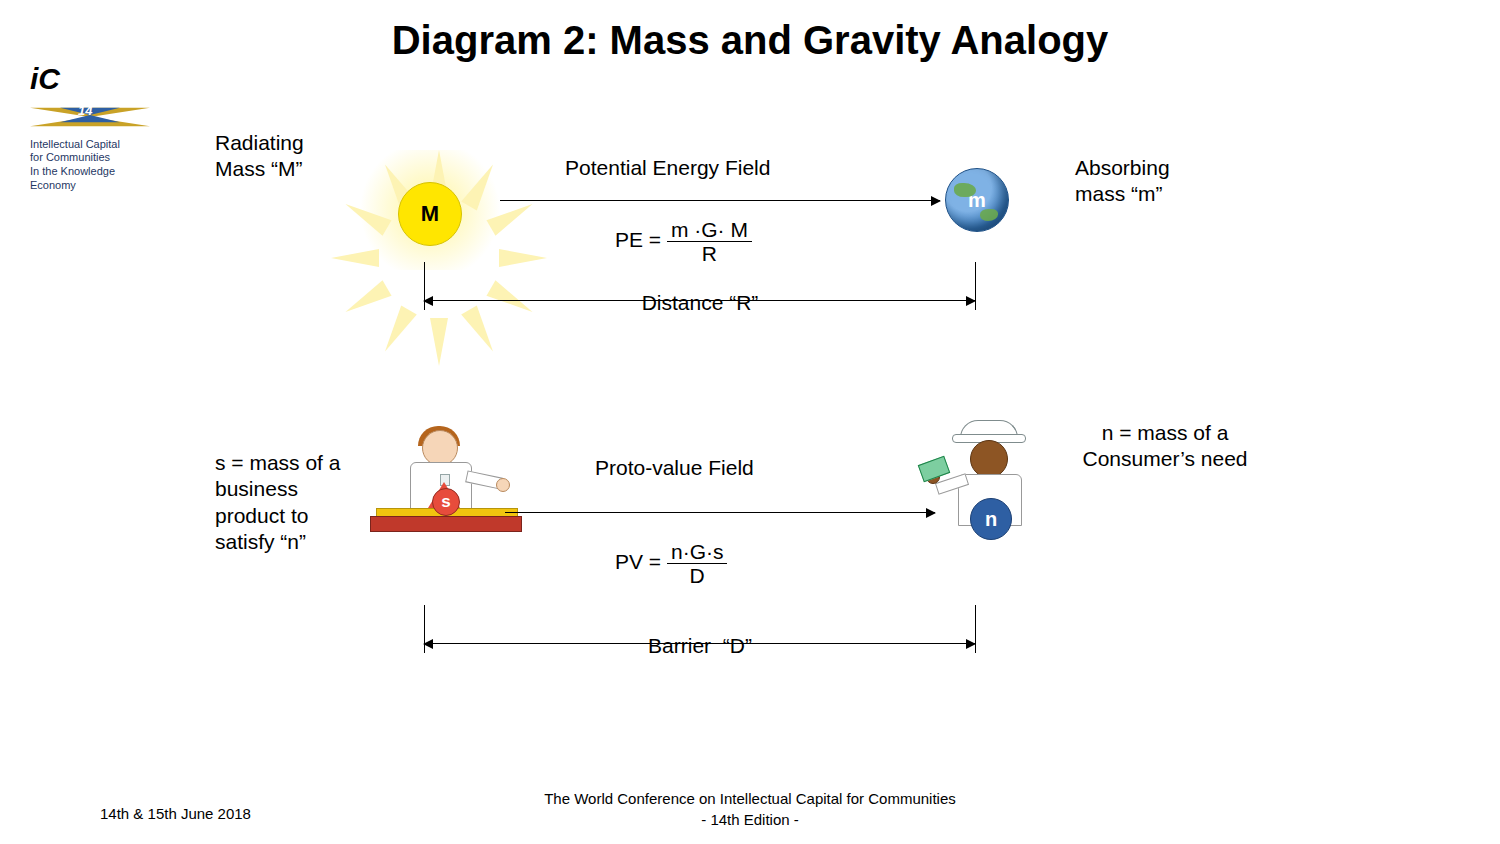Diagram 2: Mass and Gravity Analogy
iC
14
Intellectual Capital
for Communities
In the Knowledge
Economy
Radiating
Mass “M”
M
m
Absorbing
mass “m”
Potential Energy Field
PE = m ·G· M R
Distance “R”
s = mass of a business product to satisfy “n”
s
n
n = mass of a Consumer’s need
Proto-value Field
PV = n·G·s D
Barrier “D”
14th & 15th June 2018
The World Conference on Intellectual Capital for Communities
- 14th Edition -